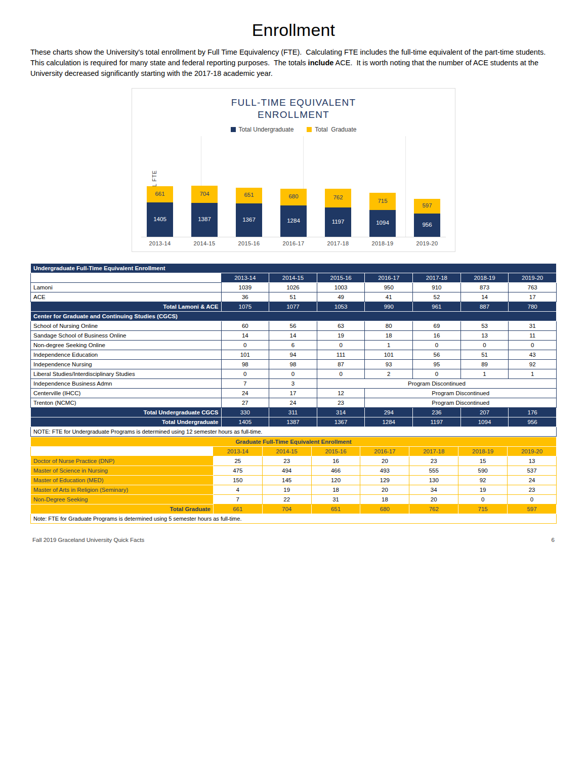Enrollment
These charts show the University's total enrollment by Full Time Equivalency (FTE). Calculating FTE includes the full-time equivalent of the part-time students. This calculation is required for many state and federal reporting purposes. The totals include ACE. It is worth noting that the number of ACE students at the University decreased significantly starting with the 2017-18 academic year.
FULL-TIME EQUIVALENT
ENROLLMENT
Total Undergraduate Total Graduate
TOTAL FTE
661
1405
704
1387
651
1367
680
1284
762
1197
715
1094
597
956
2013-14
2014-15
2015-16
2016-17
2017-18
2018-19
2019-20
| Undergraduate Full-Time Equivalent Enrollment |
| | 2013-14 | 2014-15 | 2015-16 | 2016-17 | 2017-18 | 2018-19 | 2019-20 |
| Lamoni | 1039 | 1026 | 1003 | 950 | 910 | 873 | 763 |
| ACE | 36 | 51 | 49 | 41 | 52 | 14 | 17 |
| Total Lamoni & ACE | 1075 | 1077 | 1053 | 990 | 961 | 887 | 780 |
| Center for Graduate and Continuing Studies (CGCS) |
| School of Nursing Online | 60 | 56 | 63 | 80 | 69 | 53 | 31 |
| Sandage School of Business Online | 14 | 14 | 19 | 18 | 16 | 13 | 11 |
| Non-degree Seeking Online | 0 | 6 | 0 | 1 | 0 | 0 | 0 |
| Independence Education | 101 | 94 | 111 | 101 | 56 | 51 | 43 |
| Independence Nursing | 98 | 98 | 87 | 93 | 95 | 89 | 92 |
| Liberal Studies/Interdisciplinary Studies | 0 | 0 | 0 | 2 | 0 | 1 | 1 |
| Independence Business Admn | 7 | 3 | Program Discontinued |
| Centerville (IHCC) | 24 | 17 | 12 | Program Discontinued |
| Trenton (NCMC) | 27 | 24 | 23 | Program Discontinued |
| Total Undergraduate CGCS | 330 | 311 | 314 | 294 | 236 | 207 | 176 |
| Total Undergraduate | 1405 | 1387 | 1367 | 1284 | 1197 | 1094 | 956 |
| NOTE: FTE for Undergraduate Programs is determined using 12 semester hours as full-time. |
| Graduate Full-Time Equivalent Enrollment |
| | 2013-14 | 2014-15 | 2015-16 | 2016-17 | 2017-18 | 2018-19 | 2019-20 |
| Doctor of Nurse Practice (DNP) | 25 | 23 | 16 | 20 | 23 | 15 | 13 |
| Master of Science in Nursing | 475 | 494 | 466 | 493 | 555 | 590 | 537 |
| Master of Education (MED) | 150 | 145 | 120 | 129 | 130 | 92 | 24 |
| Master of Arts in Religion (Seminary) | 4 | 19 | 18 | 20 | 34 | 19 | 23 |
| Non-Degree Seeking | 7 | 22 | 31 | 18 | 20 | 0 | 0 |
| Total Graduate | 661 | 704 | 651 | 680 | 762 | 715 | 597 |
| Note: FTE for Graduate Programs is determined using 5 semester hours as full-time. |
Fall 2019 Graceland University Quick Facts 6